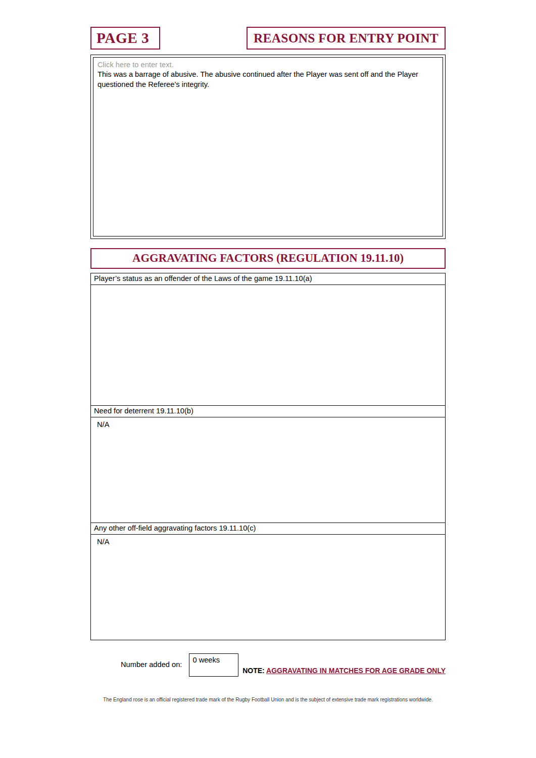PAGE 3
REASONS FOR ENTRY POINT
Click here to enter text.
This was a barrage of abusive. The abusive continued after the Player was sent off and the Player questioned the Referee’s integrity.
AGGRAVATING FACTORS (REGULATION 19.11.10)
| Player’s status as an offender of the Laws of the game 19.11.10(a) |
| Need for deterrent 19.11.10(b) |
| N/A |
| Any other off-field aggravating factors 19.11.10(c) |
| N/A |
Number added on:
0 weeks
NOTE: AGGRAVATING IN MATCHES FOR AGE GRADE ONLY
The England rose is an official registered trade mark of the Rugby Football Union and is the subject of extensive trade mark registrations worldwide.